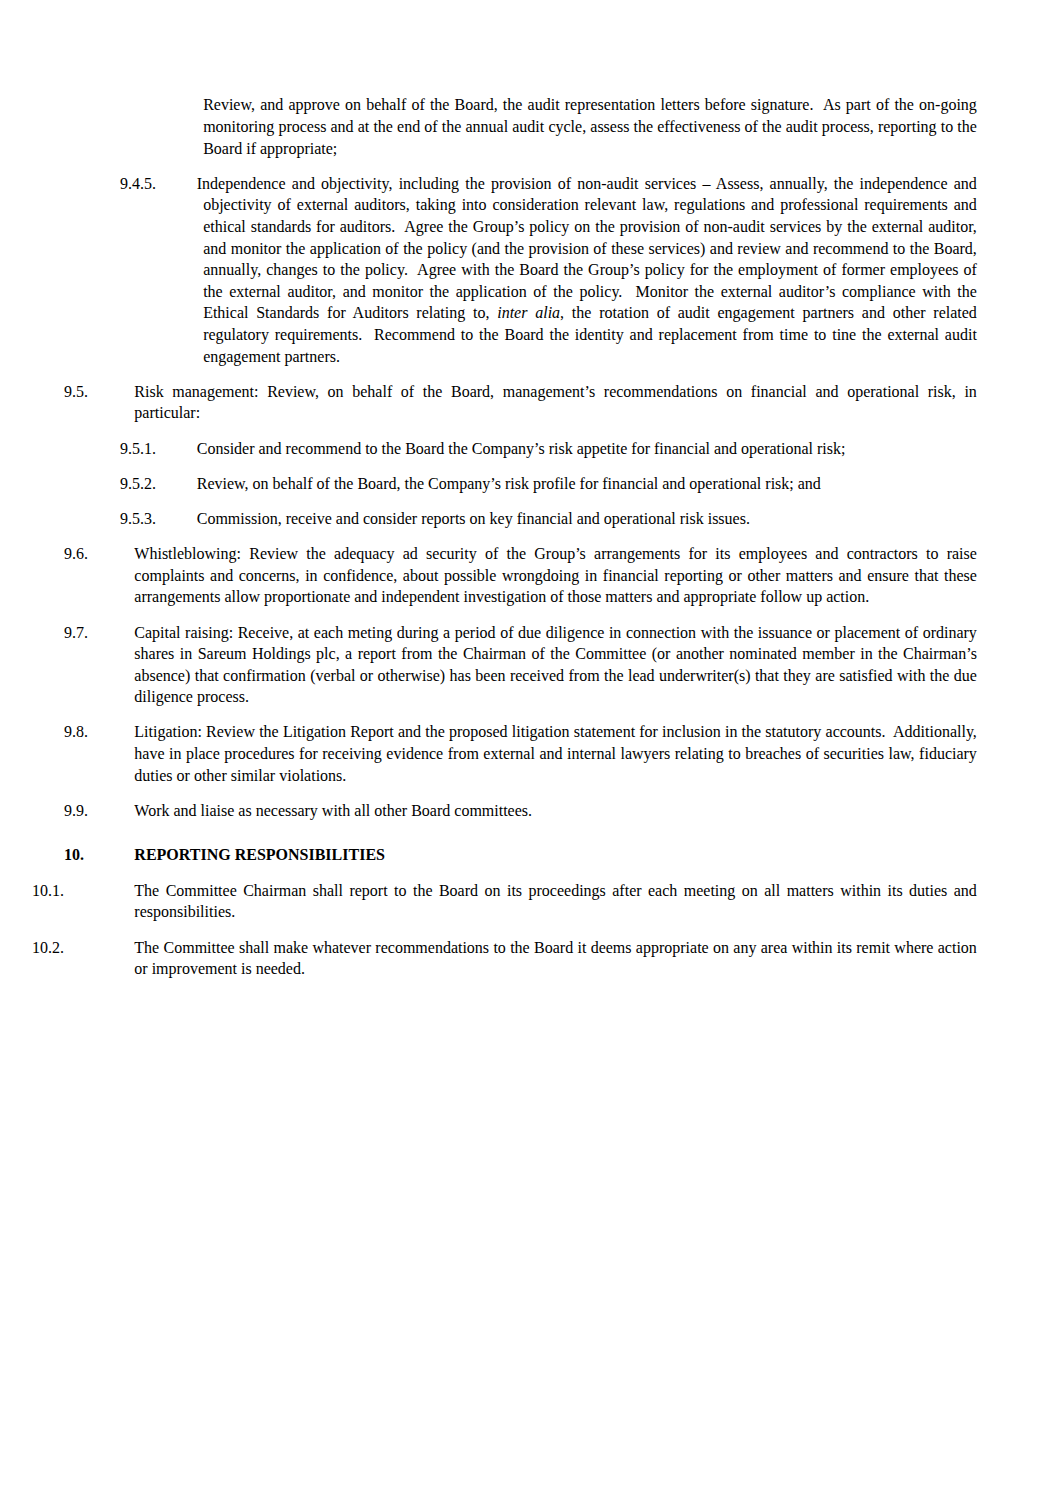Review, and approve on behalf of the Board, the audit representation letters before signature. As part of the on-going monitoring process and at the end of the annual audit cycle, assess the effectiveness of the audit process, reporting to the Board if appropriate;
9.4.5. Independence and objectivity, including the provision of non-audit services – Assess, annually, the independence and objectivity of external auditors, taking into consideration relevant law, regulations and professional requirements and ethical standards for auditors. Agree the Group’s policy on the provision of non-audit services by the external auditor, and monitor the application of the policy (and the provision of these services) and review and recommend to the Board, annually, changes to the policy. Agree with the Board the Group’s policy for the employment of former employees of the external auditor, and monitor the application of the policy. Monitor the external auditor’s compliance with the Ethical Standards for Auditors relating to, inter alia, the rotation of audit engagement partners and other related regulatory requirements. Recommend to the Board the identity and replacement from time to tine the external audit engagement partners.
9.5. Risk management: Review, on behalf of the Board, management’s recommendations on financial and operational risk, in particular:
9.5.1. Consider and recommend to the Board the Company’s risk appetite for financial and operational risk;
9.5.2. Review, on behalf of the Board, the Company’s risk profile for financial and operational risk; and
9.5.3. Commission, receive and consider reports on key financial and operational risk issues.
9.6. Whistleblowing: Review the adequacy ad security of the Group’s arrangements for its employees and contractors to raise complaints and concerns, in confidence, about possible wrongdoing in financial reporting or other matters and ensure that these arrangements allow proportionate and independent investigation of those matters and appropriate follow up action.
9.7. Capital raising: Receive, at each meting during a period of due diligence in connection with the issuance or placement of ordinary shares in Sareum Holdings plc, a report from the Chairman of the Committee (or another nominated member in the Chairman’s absence) that confirmation (verbal or otherwise) has been received from the lead underwriter(s) that they are satisfied with the due diligence process.
9.8. Litigation: Review the Litigation Report and the proposed litigation statement for inclusion in the statutory accounts. Additionally, have in place procedures for receiving evidence from external and internal lawyers relating to breaches of securities law, fiduciary duties or other similar violations.
9.9. Work and liaise as necessary with all other Board committees.
10. REPORTING RESPONSIBILITIES
10.1. The Committee Chairman shall report to the Board on its proceedings after each meeting on all matters within its duties and responsibilities.
10.2. The Committee shall make whatever recommendations to the Board it deems appropriate on any area within its remit where action or improvement is needed.